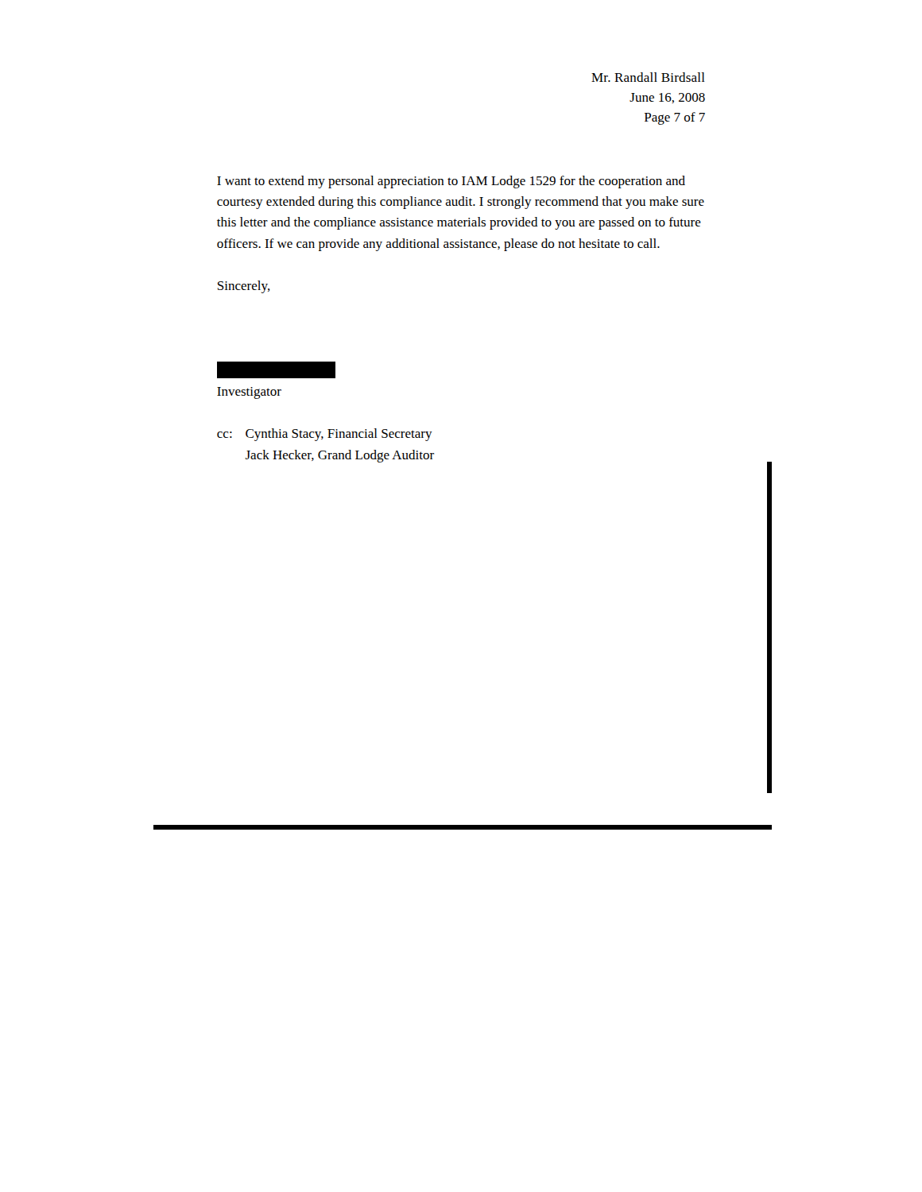Mr. Randall Birdsall
June 16, 2008
Page 7 of 7
I want to extend my personal appreciation to IAM Lodge 1529 for the cooperation and courtesy extended during this compliance audit. I strongly recommend that you make sure this letter and the compliance assistance materials provided to you are passed on to future officers. If we can provide any additional assistance, please do not hesitate to call.
Sincerely,
Investigator
cc: Cynthia Stacy, Financial Secretary
Jack Hecker, Grand Lodge Auditor